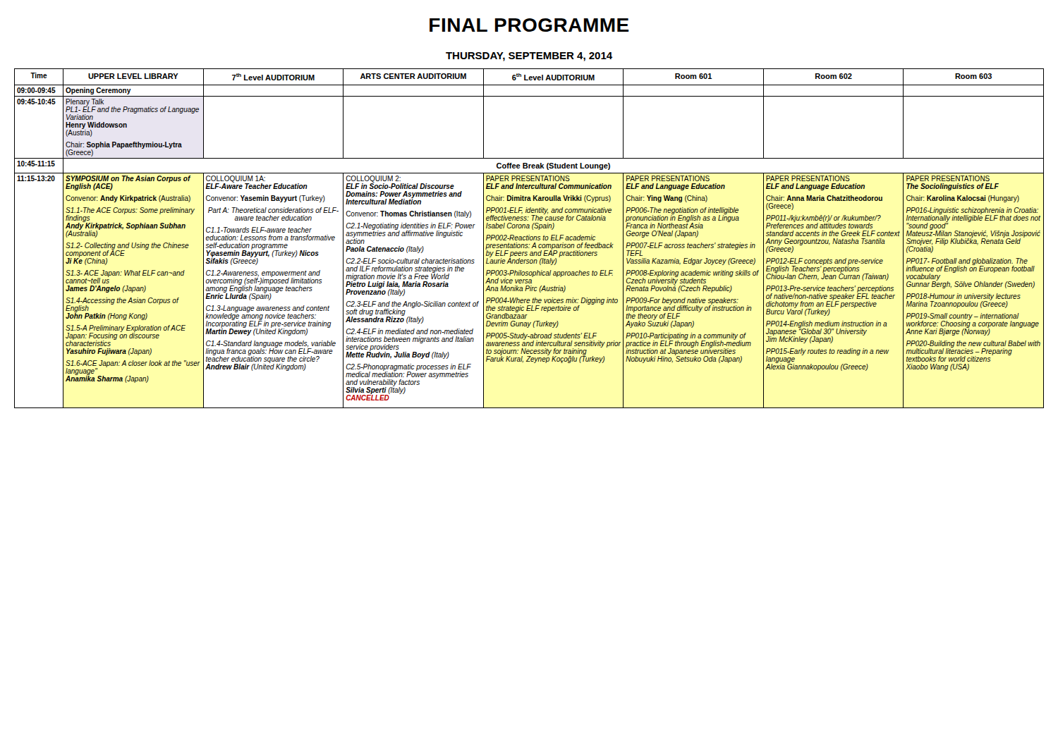FINAL PROGRAMME
THURSDAY, SEPTEMBER 4, 2014
| Time | UPPER LEVEL LIBRARY | 7 th Level AUDITORIUM | ARTS CENTER AUDITORIUM | 6 th Level AUDITORIUM | Room 601 | Room 602 | Room 603 |
| --- | --- | --- | --- | --- | --- | --- | --- |
| 09:00-09:45 | Opening Ceremony | | | | | | |
| 09:45-10:45 | Plenary Talk PL1- ELF and the Pragmatics of Language Variation Henry Widdowson (Austria) Chair: Sophia Papaefthymiou-Lytra (Greece) | | | | | | |
| 10:45-11:15 | Coffee Break (Student Lounge) |
| 11:15-13:20 | SYMPOSIUM on The Asian Corpus of English (ACE) Convenor: Andy Kirkpatrick (Australia) S1.1-The ACE Corpus: Some preliminary findings Andy Kirkpatrick, Sophiaan Subhan (Australia) S1.2- Collecting and Using the Chinese component of ACE Ji Ke (China) S1.3- ACE Japan: What ELF can~and cannot~tell us James D'Angelo (Japan) S1.4-Accessing the Asian Corpus of English John Patkin (Hong Kong) S1.5-A Preliminary Exploration of ACE Japan: Focusing on discourse characteristics Yasuhiro Fujiwara (Japan) S1.6-ACE Japan: A closer look at the "user language" Anamika Sharma (Japan) | COLLOQUIUM 1A: ELF-Aware Teacher Education Convenor: Yasemin Bayyurt (Turkey) Part A: Theoretical considerations of ELF-aware teacher education C1.1-Towards ELF-aware teacher education: Lessons from a transformative self-education programme Yφasemin Bayyurt, (Turkey) Nicos Sifakis (Greece) C1.2-Awareness, empowerment and overcoming (self-)imposed limitations among English language teachers Enric Llurda (Spain) C1.3-Language awareness and content knowledge among novice teachers: Incorporating ELF in pre-service training Martin Dewey (United Kingdom) C1.4-Standard language models, variable lingua franca goals: How can ELF-aware teacher education square the circle? Andrew Blair (United Kingdom) | COLLOQUIUM 2: ELF in Socio-Political Discourse Domains: Power Asymmetries and Intercultural Mediation Convenor: Thomas Christiansen (Italy) C2.1-Negotiating identities in ELF: Power asymmetries and affirmative linguistic action Paola Catenaccio (Italy) C2.2-ELF socio-cultural characterisations and ILF reformulation strategies in the migration movie It's a Free World Pietro Luigi Iaia, Maria Rosaria Provenzano (Italy) C2.3-ELF and the Anglo-Sicilian context of soft drug trafficking Alessandra Rizzo (Italy) C2.4-ELF in mediated and non-mediated interactions between migrants and Italian service providers Mette Rudvin, Julia Boyd (Italy) C2.5-Phonopragmatic processes in ELF medical mediation: Power asymmetries and vulnerability factors Silvia Sperti (Italy) CANCELLED | PAPER PRESENTATIONS ELF and Intercultural Communication Chair: Dimitra Karoulla Vrikki (Cyprus) PP001-ELF, identity, and communicative effectiveness: The cause for Catalonia Isabel Corona (Spain) PP002-Reactions to ELF academic presentations: A comparison of feedback by ELF peers and EAP practitioners Laurie Anderson (Italy) PP003-Philosophical approaches to ELF. And vice versa Ana Monika Pirc (Austria) PP004-Where the voices mix: Digging into the strategic ELF repertoire of Grandbazaar Devrim Gunay (Turkey) PP005-Study-abroad students' ELF awareness and intercultural sensitivity prior to sojourn: Necessity for training Faruk Kural, Zeynep Koçoğlu (Turkey) | PAPER PRESENTATIONS ELF and Language Education Chair: Ying Wang (China) PP006-The negotiation of intelligible pronunciation in English as a Lingua Franca in Northeast Asia George O'Neal (Japan) PP007-ELF across teachers' strategies in TEFL Vassilia Kazamia, Edgar Joycey (Greece) PP008-Exploring academic writing skills of Czech university students Renata Povolná (Czech Republic) PP009-For beyond native speakers: Importance and difficulty of instruction in the theory of ELF Ayako Suzuki (Japan) PP010-Participating in a community of practice in ELF through English-medium instruction at Japanese universities Nobuyuki Hino, Setsuko Oda (Japan) | PAPER PRESENTATIONS ELF and Language Education Chair: Anna Maria Chatzitheodorou (Greece) PP011-/kju:kʌmbê(r)/ or /kukumber/? Preferences and attitudes towards standard accents in the Greek ELF context Anny Georgountzou, Natasha Tsantila (Greece) PP012-ELF concepts and pre-service English Teachers' perceptions Chiou-lan Chern, Jean Curran (Taiwan) PP013-Pre-service teachers' perceptions of native/non-native speaker EFL teacher dichotomy from an ELF perspective Burcu Varol (Turkey) PP014-English medium instruction in a Japanese "Global 30" University Jim McKinley (Japan) PP015-Early routes to reading in a new language Alexia Giannakopoulou (Greece) | PAPER PRESENTATIONS The Sociolinguistics of ELF Chair: Karolina Kalocsai (Hungary) PP016-Linguistic schizophrenia in Croatia: Internationally intelligible ELF that does not "sound good" Mateusz-Milan Stanojević, Višnja Josipović Smojver, Filip Klubička, Renata Geld (Croatia) PP017- Football and globalization. The influence of English on European football vocabulary Gunnar Bergh, Sölve Ohlander (Sweden) PP018-Humour in university lectures Marina Tzoannopoulou (Greece) PP019-Small country – international workforce: Choosing a corporate language Anne Kari Bjørge (Norway) PP020-Building the new cultural Babel with multicultural literacies – Preparing textbooks for world citizens Xiaobo Wang (USA) |